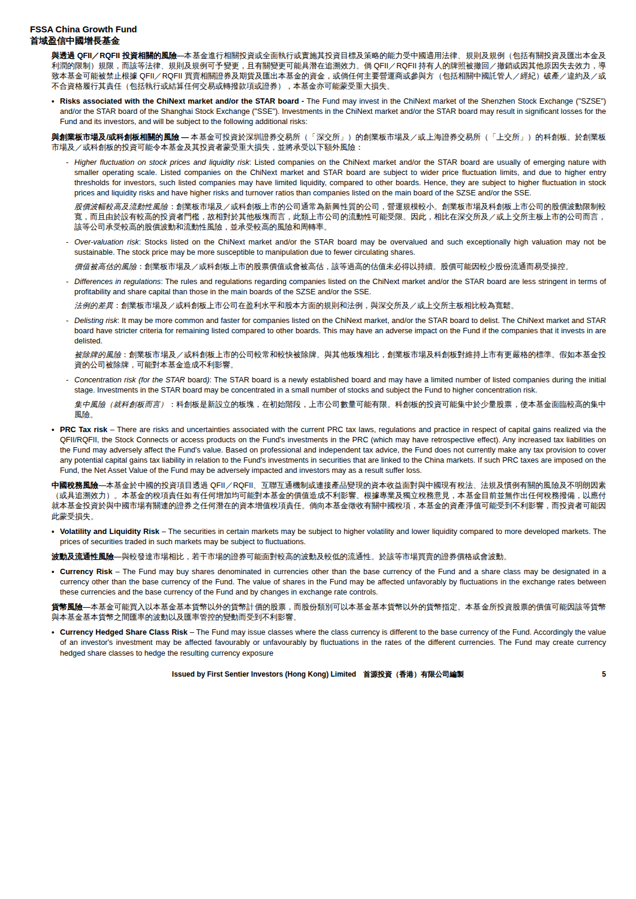FSSA China Growth Fund
首域盈信中國增長基金
與透過 QFII／RQFII 投資相關的風險—本基金進行相關投資或全面執行或實施其投資目標及策略的能力受中國適用法律、規則及規例（包括有關投資及匯出本金及利潤的限制）規限，而該等法律、規則及規例可予變更，且有關變更可能具潛在追溯效力。倘 QFII／RQFII 持有人的牌照被撤回／撤銷或因其他原因失去效力，導致本基金可能被禁止根據 QFII／RQFII 買賣相關證券及期貨及匯出本基金的資金，或倘任何主要營運商或參與方（包括相關中國託管人／經紀）破產／違約及／或不合資格履行其責任（包括執行或結算任何交易或轉撥款項或證券），本基金亦可能蒙受重大損失。
Risks associated with the ChiNext market and/or the STAR board - The Fund may invest in the ChiNext market of the Shenzhen Stock Exchange ("SZSE") and/or the STAR board of the Shanghai Stock Exchange ("SSE"). Investments in the ChiNext market and/or the STAR board may result in significant losses for the Fund and its investors, and will be subject to the following additional risks:
與創業板市場及/或科創板相關的風險 — 本基金可投資於深圳證券交易所（「深交所」）的創業板市場及／或上海證券交易所（「上交所」）的科創板。於創業板市場及／或科創板的投資可能令本基金及其投資者蒙受重大損失，並將承受以下額外風險：
Higher fluctuation on stock prices and liquidity risk: Listed companies on the ChiNext market and/or the STAR board are usually of emerging nature with smaller operating scale. Listed companies on the ChiNext market and STAR board are subject to wider price fluctuation limits, and due to higher entry thresholds for investors, such listed companies may have limited liquidity, compared to other boards. Hence, they are subject to higher fluctuation in stock prices and liquidity risks and have higher risks and turnover ratios than companies listed on the main board of the SZSE and/or the SSE.
股價波幅較高及流動性風險：創業板市場及／或科創板上市的公司通常為新興性質的公司，營運規模較小。創業板市場及科創板上市公司的股價波動限制較寬，而且由於設有較高的投資者門檻，故相對於其他板塊而言，此類上市公司的流動性可能受限。因此，相比在深交所及／或上交所主板上市的公司而言，該等公司承受較高的股價波動和流動性風險，並承受較高的風險和周轉率。
Over-valuation risk: Stocks listed on the ChiNext market and/or the STAR board may be overvalued and such exceptionally high valuation may not be sustainable. The stock price may be more susceptible to manipulation due to fewer circulating shares.
價值被高估的風險：創業板市場及／或科創板上市的股票價值或會被高估，該等過高的估值未必得以持續。股價可能因較少股份流通而易受操控。
Differences in regulations: The rules and regulations regarding companies listed on the ChiNext market and/or the STAR board are less stringent in terms of profitability and share capital than those in the main boards of the SZSE and/or the SSE.
法例的差異：創業板市場及／或科創板上市公司在盈利水平和股本方面的規則和法例，與深交所及／或上交所主板相比較為寬鬆。
Delisting risk: It may be more common and faster for companies listed on the ChiNext market, and/or the STAR board to delist. The ChiNext market and STAR board have stricter criteria for remaining listed compared to other boards. This may have an adverse impact on the Fund if the companies that it invests in are delisted.
被除牌的風險：創業板市場及／或科創板上市的公司較常和較快被除牌。與其他板塊相比，創業板市場及科創板對維持上市有更嚴格的標準。假如本基金投資的公司被除牌，可能對本基金造成不利影響。
Concentration risk (for the STAR board): The STAR board is a newly established board and may have a limited number of listed companies during the initial stage. Investments in the STAR board may be concentrated in a small number of stocks and subject the Fund to higher concentration risk.
集中風險（就科創板而言）：科創板是新設立的板塊，在初始階段，上市公司數量可能有限。科創板的投資可能集中於少量股票，使本基金面臨較高的集中風險。
PRC Tax risk – There are risks and uncertainties associated with the current PRC tax laws, regulations and practice in respect of capital gains realized via the QFII/RQFII, the Stock Connects or access products on the Fund's investments in the PRC (which may have retrospective effect). Any increased tax liabilities on the Fund may adversely affect the Fund's value. Based on professional and independent tax advice, the Fund does not currently make any tax provision to cover any potential capital gains tax liability in relation to the Fund's investments in securities that are linked to the China markets. If such PRC taxes are imposed on the Fund, the Net Asset Value of the Fund may be adversely impacted and investors may as a result suffer loss.
中國稅務風險—本基金於中國的投資項目透過 QFII／RQFII、互聯互通機制或連接產品變現的資本收益面對與中國現有稅法、法規及慣例有關的風險及不明朗因素（或具追溯效力）。本基金的稅項責任如有任何增加均可能對本基金的價值造成不利影響。根據專業及獨立稅務意見，本基金目前並無作出任何稅務撥備，以應付就本基金投資於與中國市場有關連的證券之任何潛在的資本增值稅項責任。倘向本基金徵收有關中國稅項，本基金的資產淨值可能受到不利影響，而投資者可能因此蒙受損失。
Volatility and Liquidity Risk – The securities in certain markets may be subject to higher volatility and lower liquidity compared to more developed markets. The prices of securities traded in such markets may be subject to fluctuations.
波動及流通性風險—與較發達市場相比，若干市場的證券可能面對較高的波動及較低的流通性。於該等市場買賣的證券價格或會波動。
Currency Risk – The Fund may buy shares denominated in currencies other than the base currency of the Fund and a share class may be designated in a currency other than the base currency of the Fund. The value of shares in the Fund may be affected unfavorably by fluctuations in the exchange rates between these currencies and the base currency of the Fund and by changes in exchange rate controls.
貨幣風險—本基金可能買入以本基金基本貨幣以外的貨幣計價的股票，而股份類別可以本基金基本貨幣以外的貨幣指定。本基金所投資股票的價值可能因該等貨幣與本基金基本貨幣之間匯率的波動以及匯率管控的變動而受到不利影響。
Currency Hedged Share Class Risk – The Fund may issue classes where the class currency is different to the base currency of the Fund. Accordingly the value of an investor's investment may be affected favourably or unfavourably by fluctuations in the rates of the different currencies. The Fund may create currency hedged share classes to hedge the resulting currency exposure
Issued by First Sentier Investors (Hong Kong) Limited　首源投資（香港）有限公司編製 5